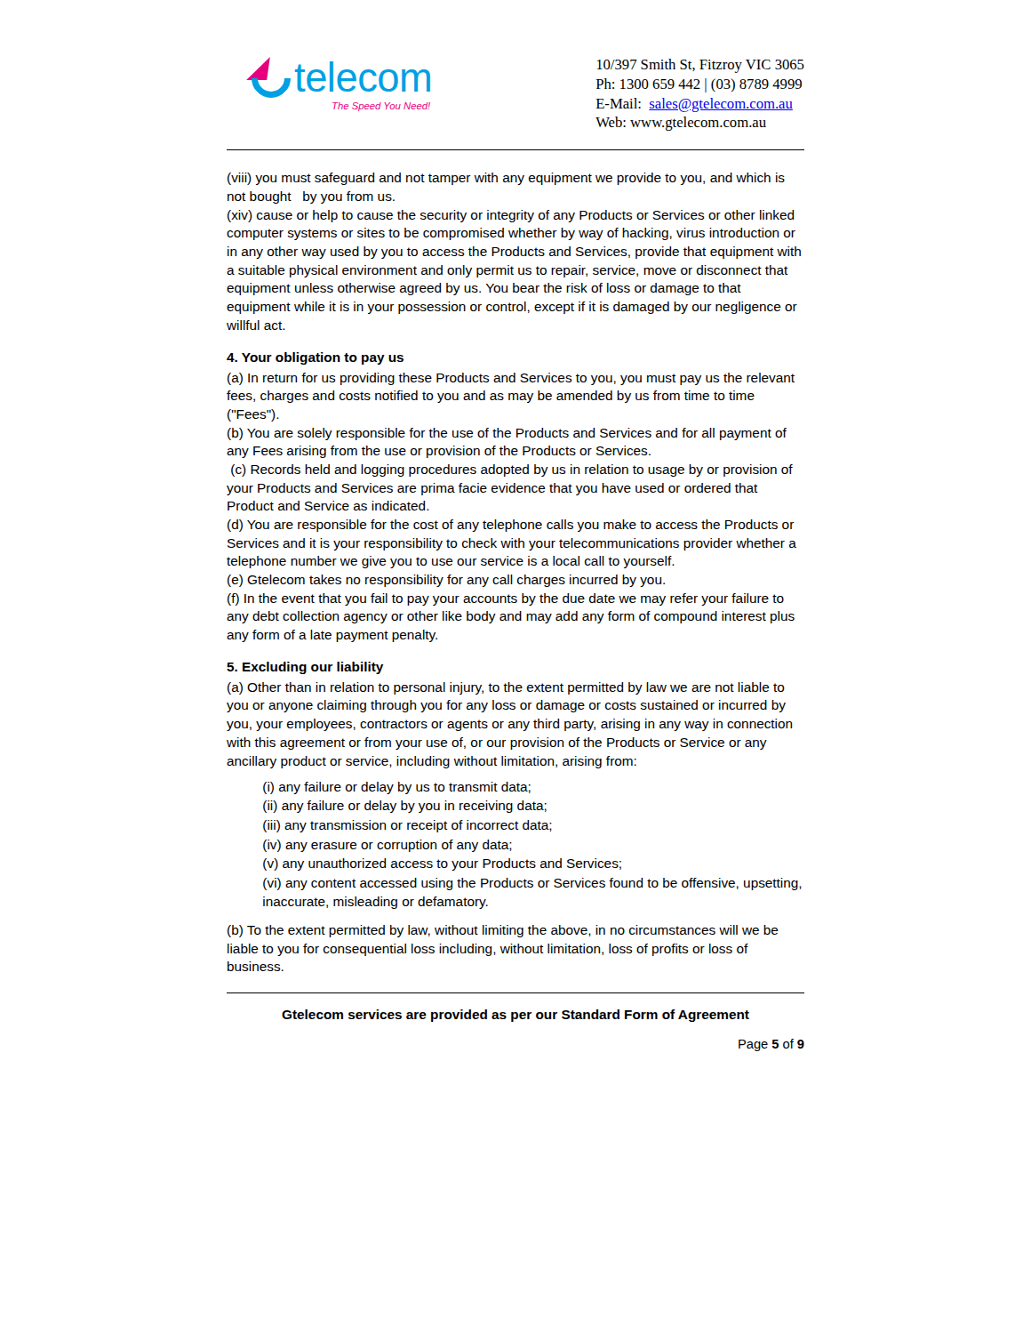telecom
The Speed You Need!
10/397 Smith St, Fitzroy VIC 3065
Ph: 1300 659 442 | (03) 8789 4999
E-Mail: sales@gtelecom.com.au
Web: www.gtelecom.com.au
(viii) you must safeguard and not tamper with any equipment we provide to you, and which is not bought by you from us.
(xiv) cause or help to cause the security or integrity of any Products or Services or other linked computer systems or sites to be compromised whether by way of hacking, virus introduction or in any other way used by you to access the Products and Services, provide that equipment with a suitable physical environment and only permit us to repair, service, move or disconnect that equipment unless otherwise agreed by us. You bear the risk of loss or damage to that equipment while it is in your possession or control, except if it is damaged by our negligence or willful act.
4. Your obligation to pay us
(a) In return for us providing these Products and Services to you, you must pay us the relevant fees, charges and costs notified to you and as may be amended by us from time to time ("Fees").
(b) You are solely responsible for the use of the Products and Services and for all payment of any Fees arising from the use or provision of the Products or Services.
(c) Records held and logging procedures adopted by us in relation to usage by or provision of your Products and Services are prima facie evidence that you have used or ordered that Product and Service as indicated.
(d) You are responsible for the cost of any telephone calls you make to access the Products or Services and it is your responsibility to check with your telecommunications provider whether a telephone number we give you to use our service is a local call to yourself.
(e) Gtelecom takes no responsibility for any call charges incurred by you.
(f) In the event that you fail to pay your accounts by the due date we may refer your failure to any debt collection agency or other like body and may add any form of compound interest plus any form of a late payment penalty.
5. Excluding our liability
(a) Other than in relation to personal injury, to the extent permitted by law we are not liable to you or anyone claiming through you for any loss or damage or costs sustained or incurred by you, your employees, contractors or agents or any third party, arising in any way in connection with this agreement or from your use of, or our provision of the Products or Service or any ancillary product or service, including without limitation, arising from:
(i) any failure or delay by us to transmit data;
(ii) any failure or delay by you in receiving data;
(iii) any transmission or receipt of incorrect data;
(iv) any erasure or corruption of any data;
(v) any unauthorized access to your Products and Services;
(vi) any content accessed using the Products or Services found to be offensive, upsetting, inaccurate, misleading or defamatory.
(b) To the extent permitted by law, without limiting the above, in no circumstances will we be liable to you for consequential loss including, without limitation, loss of profits or loss of business.
Gtelecom services are provided as per our Standard Form of Agreement
Page 5 of 9